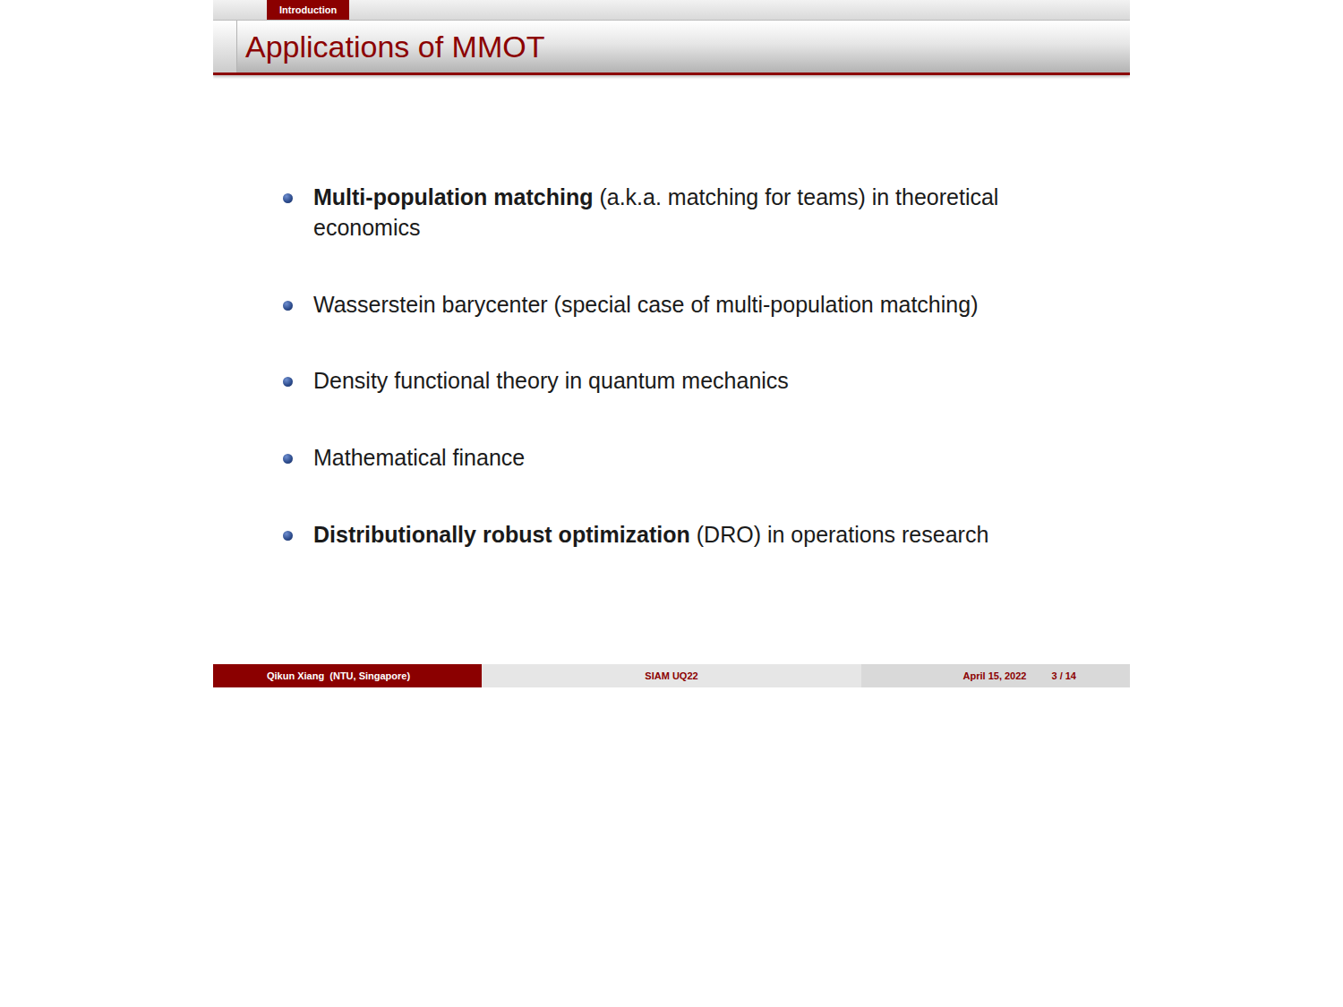Introduction
Applications of MMOT
Multi-population matching (a.k.a. matching for teams) in theoretical economics
Wasserstein barycenter (special case of multi-population matching)
Density functional theory in quantum mechanics
Mathematical finance
Distributionally robust optimization (DRO) in operations research
Qikun Xiang (NTU, Singapore)
SIAM UQ22
April 15, 20223 / 14